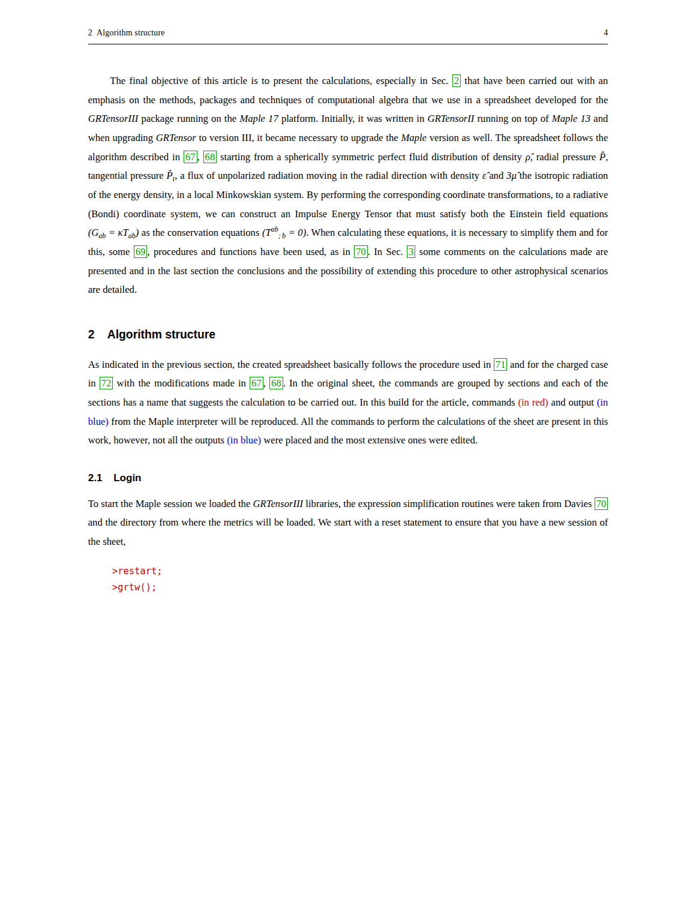2 Algorithm structure 4
The final objective of this article is to present the calculations, especially in Sec. 2 that have been carried out with an emphasis on the methods, packages and techniques of computational algebra that we use in a spreadsheet developed for the GRTensorIII package running on the Maple 17 platform. Initially, it was written in GRTensorII running on top of Maple 13 and when upgrading GRTensor to version III, it became necessary to upgrade the Maple version as well. The spreadsheet follows the algorithm described in 67, 68 starting from a spherically symmetric perfect fluid distribution of density ρ̂, radial pressure P̂, tangential pressure P̂t, a flux of unpolarized radiation moving in the radial direction with density ε̂ and 3μ̂ the isotropic radiation of the energy density, in a local Minkowskian system. By performing the corresponding coordinate transformations, to a radiative (Bondi) coordinate system, we can construct an Impulse Energy Tensor that must satisfy both the Einstein field equations (Gab = κTab) as the conservation equations (Tab; b = 0). When calculating these equations, it is necessary to simplify them and for this, some 69, procedures and functions have been used, as in 70. In Sec. 3 some comments on the calculations made are presented and in the last section the conclusions and the possibility of extending this procedure to other astrophysical scenarios are detailed.
2 Algorithm structure
As indicated in the previous section, the created spreadsheet basically follows the procedure used in 71 and for the charged case in 72 with the modifications made in 67, 68. In the original sheet, the commands are grouped by sections and each of the sections has a name that suggests the calculation to be carried out. In this build for the article, commands (in red) and output (in blue) from the Maple interpreter will be reproduced. All the commands to perform the calculations of the sheet are present in this work, however, not all the outputs (in blue) were placed and the most extensive ones were edited.
2.1 Login
To start the Maple session we loaded the GRTensorIII libraries, the expression simplification routines were taken from Davies 70 and the directory from where the metrics will be loaded. We start with a reset statement to ensure that you have a new session of the sheet,
>restart;
>grtw();